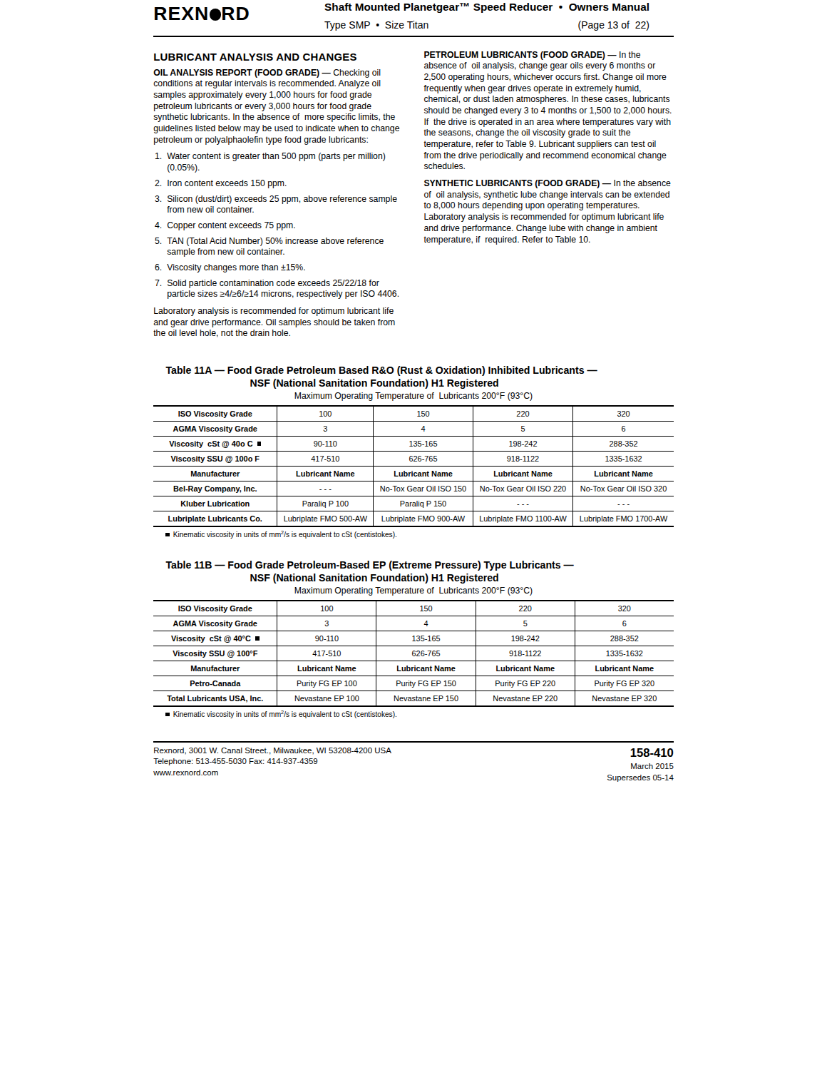REXN RD
Shaft Mounted Planetgear™ Speed Reducer • Owners Manual
Type SMP • Size Titan (Page 13 of 22)
LUBRICANT ANALYSIS AND CHANGES
OIL ANALYSIS REPORT (FOOD GRADE) — Checking oil conditions at regular intervals is recommended. Analyze oil samples approximately every 1,000 hours for food grade petroleum lubricants or every 3,000 hours for food grade synthetic lubricants. In the absence of more specific limits, the guidelines listed below may be used to indicate when to change petroleum or polyalphaolefin type food grade lubricants:
Water content is greater than 500 ppm (parts per million) (0.05%).
Iron content exceeds 150 ppm.
Silicon (dust/dirt) exceeds 25 ppm, above reference sample from new oil container.
Copper content exceeds 75 ppm.
TAN (Total Acid Number) 50% increase above reference sample from new oil container.
Viscosity changes more than ±15%.
Solid particle contamination code exceeds 25/22/18 for particle sizes ≥4/≥6/≥14 microns, respectively per ISO 4406.
Laboratory analysis is recommended for optimum lubricant life and gear drive performance. Oil samples should be taken from the oil level hole, not the drain hole.
PETROLEUM LUBRICANTS (FOOD GRADE) — In the absence of oil analysis, change gear oils every 6 months or 2,500 operating hours, whichever occurs first. Change oil more frequently when gear drives operate in extremely humid, chemical, or dust laden atmospheres. In these cases, lubricants should be changed every 3 to 4 months or 1,500 to 2,000 hours. If the drive is operated in an area where temperatures vary with the seasons, change the oil viscosity grade to suit the temperature, refer to Table 9. Lubricant suppliers can test oil from the drive periodically and recommend economical change schedules.
SYNTHETIC LUBRICANTS (FOOD GRADE) — In the absence of oil analysis, synthetic lube change intervals can be extended to 8,000 hours depending upon operating temperatures. Laboratory analysis is recommended for optimum lubricant life and drive performance. Change lube with change in ambient temperature, if required. Refer to Table 10.
Table 11A — Food Grade Petroleum Based R&O (Rust & Oxidation) Inhibited Lubricants — NSF (National Sanitation Foundation) H1 Registered
Maximum Operating Temperature of Lubricants 200°F (93°C)
| ISO Viscosity Grade | 100 | 150 | 220 | 320 |
| AGMA Viscosity Grade | 3 | 4 | 5 | 6 |
| Viscosity cSt @ 40o C | 90-110 | 135-165 | 198-242 | 288-352 |
| Viscosity SSU @ 100o F | 417-510 | 626-765 | 918-1122 | 1335-1632 |
| Manufacturer | Lubricant Name | Lubricant Name | Lubricant Name | Lubricant Name |
| Bel-Ray Company, Inc. | - - - | No-Tox Gear Oil ISO 150 | No-Tox Gear Oil ISO 220 | No-Tox Gear Oil ISO 320 |
| Kluber Lubrication | Paraliq P 100 | Paraliq P 150 | - - - | - - - |
| Lubriplate Lubricants Co. | Lubriplate FMO 500-AW | Lubriplate FMO 900-AW | Lubriplate FMO 1100-AW | Lubriplate FMO 1700-AW |
Kinematic viscosity in units of mm2/s is equivalent to cSt (centistokes).
Table 11B — Food Grade Petroleum-Based EP (Extreme Pressure) Type Lubricants — NSF (National Sanitation Foundation) H1 Registered
Maximum Operating Temperature of Lubricants 200°F (93°C)
| ISO Viscosity Grade | 100 | 150 | 220 | 320 |
| AGMA Viscosity Grade | 3 | 4 | 5 | 6 |
| Viscosity cSt @ 40°C | 90-110 | 135-165 | 198-242 | 288-352 |
| Viscosity SSU @ 100°F | 417-510 | 626-765 | 918-1122 | 1335-1632 |
| Manufacturer | Lubricant Name | Lubricant Name | Lubricant Name | Lubricant Name |
| Petro-Canada | Purity FG EP 100 | Purity FG EP 150 | Purity FG EP 220 | Purity FG EP 320 |
| Total Lubricants USA, Inc. | Nevastane EP 100 | Nevastane EP 150 | Nevastane EP 220 | Nevastane EP 320 |
Kinematic viscosity in units of mm2/s is equivalent to cSt (centistokes).
Rexnord, 3001 W. Canal Street., Milwaukee, WI 53208-4200 USA
Telephone: 513-455-5030 Fax: 414-937-4359
www.rexnord.com
158-410
March 2015
Supersedes 05-14